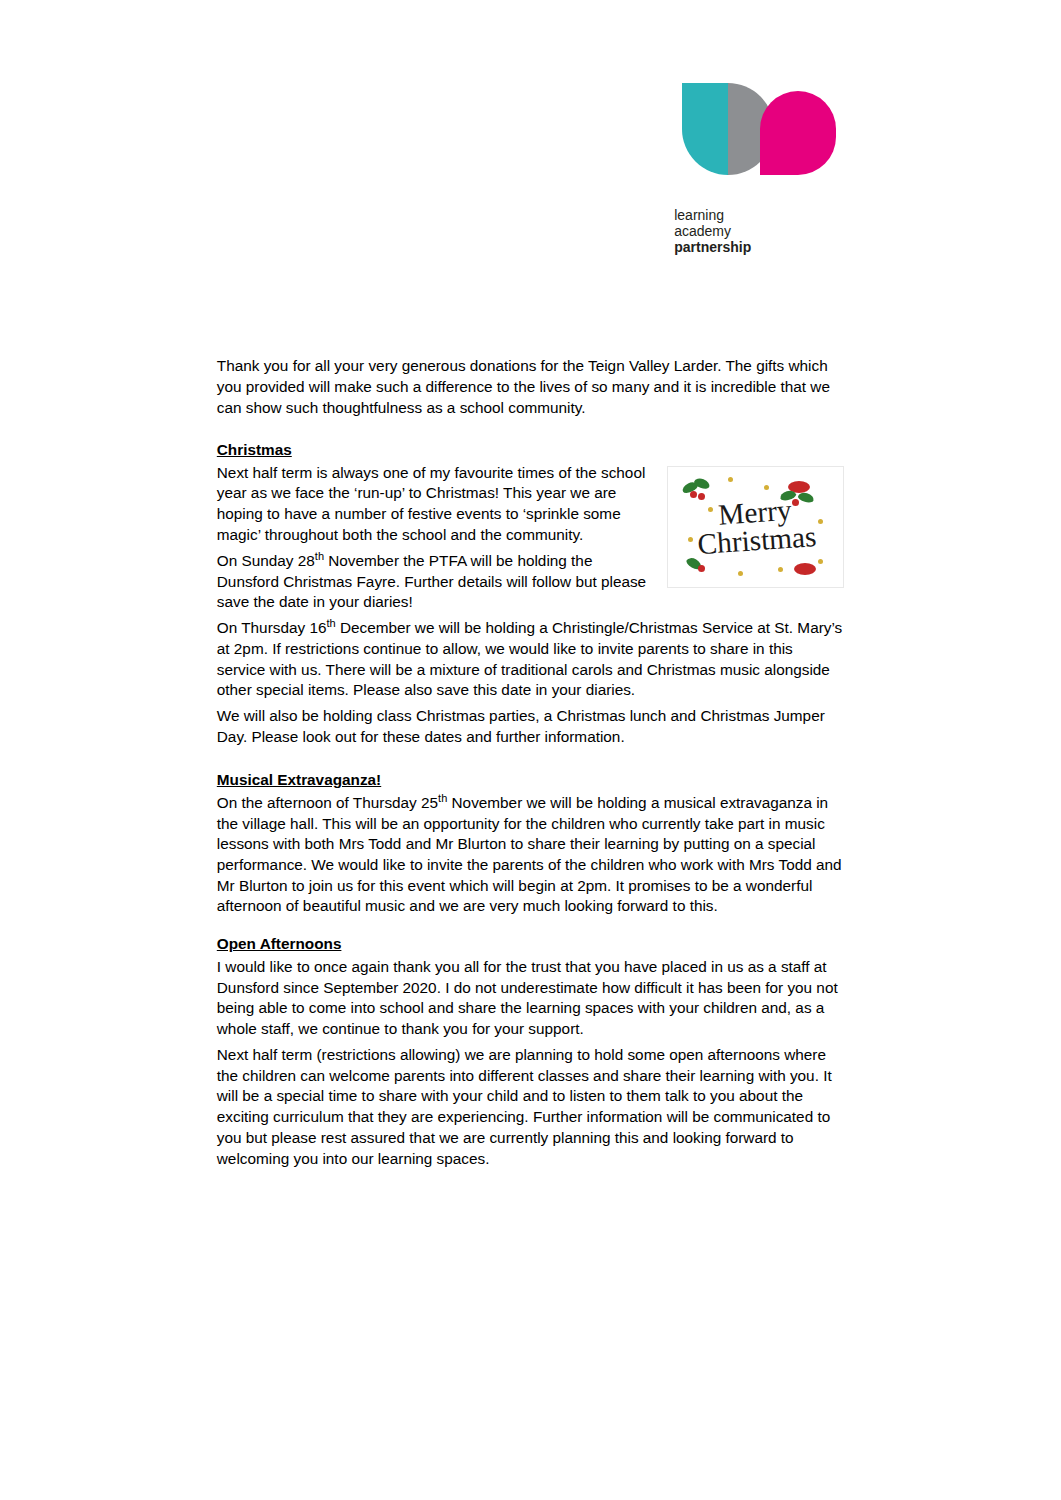learning
academy
partnership
Thank you for all your very generous donations for the Teign Valley Larder. The gifts which you provided will make such a difference to the lives of so many and it is incredible that we can show such thoughtfulness as a school community.
Christmas
Merry Christmas
Next half term is always one of my favourite times of the school year as we face the ‘run-up’ to Christmas! This year we are hoping to have a number of festive events to ‘sprinkle some magic’ throughout both the school and the community.
On Sunday 28th November the PTFA will be holding the Dunsford Christmas Fayre. Further details will follow but please save the date in your diaries!
On Thursday 16th December we will be holding a Christingle/Christmas Service at St. Mary’s at 2pm. If restrictions continue to allow, we would like to invite parents to share in this service with us. There will be a mixture of traditional carols and Christmas music alongside other special items. Please also save this date in your diaries.
We will also be holding class Christmas parties, a Christmas lunch and Christmas Jumper Day. Please look out for these dates and further information.
Musical Extravaganza!
On the afternoon of Thursday 25th November we will be holding a musical extravaganza in the village hall. This will be an opportunity for the children who currently take part in music lessons with both Mrs Todd and Mr Blurton to share their learning by putting on a special performance. We would like to invite the parents of the children who work with Mrs Todd and Mr Blurton to join us for this event which will begin at 2pm. It promises to be a wonderful afternoon of beautiful music and we are very much looking forward to this.
Open Afternoons
I would like to once again thank you all for the trust that you have placed in us as a staff at Dunsford since September 2020. I do not underestimate how difficult it has been for you not being able to come into school and share the learning spaces with your children and, as a whole staff, we continue to thank you for your support.
Next half term (restrictions allowing) we are planning to hold some open afternoons where the children can welcome parents into different classes and share their learning with you. It will be a special time to share with your child and to listen to them talk to you about the exciting curriculum that they are experiencing. Further information will be communicated to you but please rest assured that we are currently planning this and looking forward to welcoming you into our learning spaces.